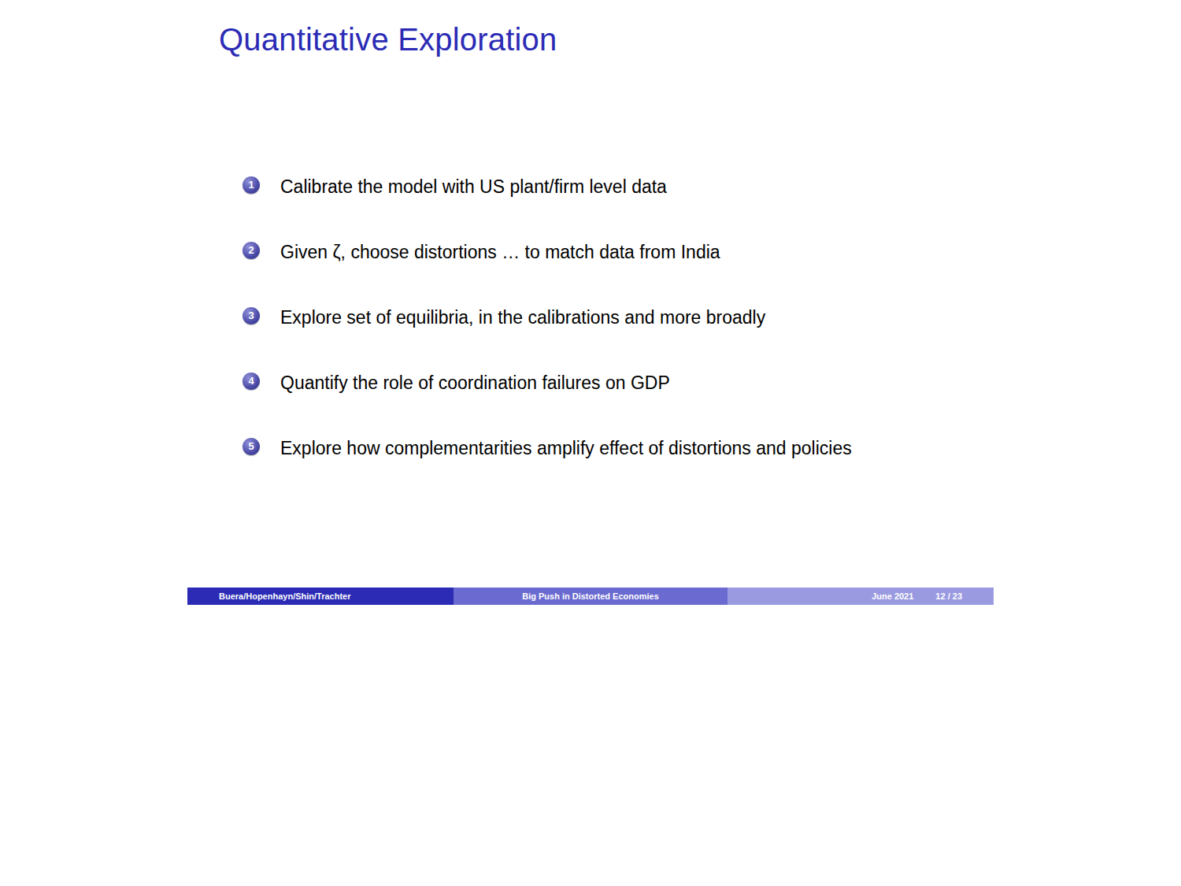Quantitative Exploration
1 Calibrate the model with US plant/firm level data
2 Given ζ, choose distortions … to match data from India
3 Explore set of equilibria, in the calibrations and more broadly
4 Quantify the role of coordination failures on GDP
5 Explore how complementarities amplify effect of distortions and policies
Buera/Hopenhayn/Shin/Trachter
Big Push in Distorted Economies
June 202112 / 23